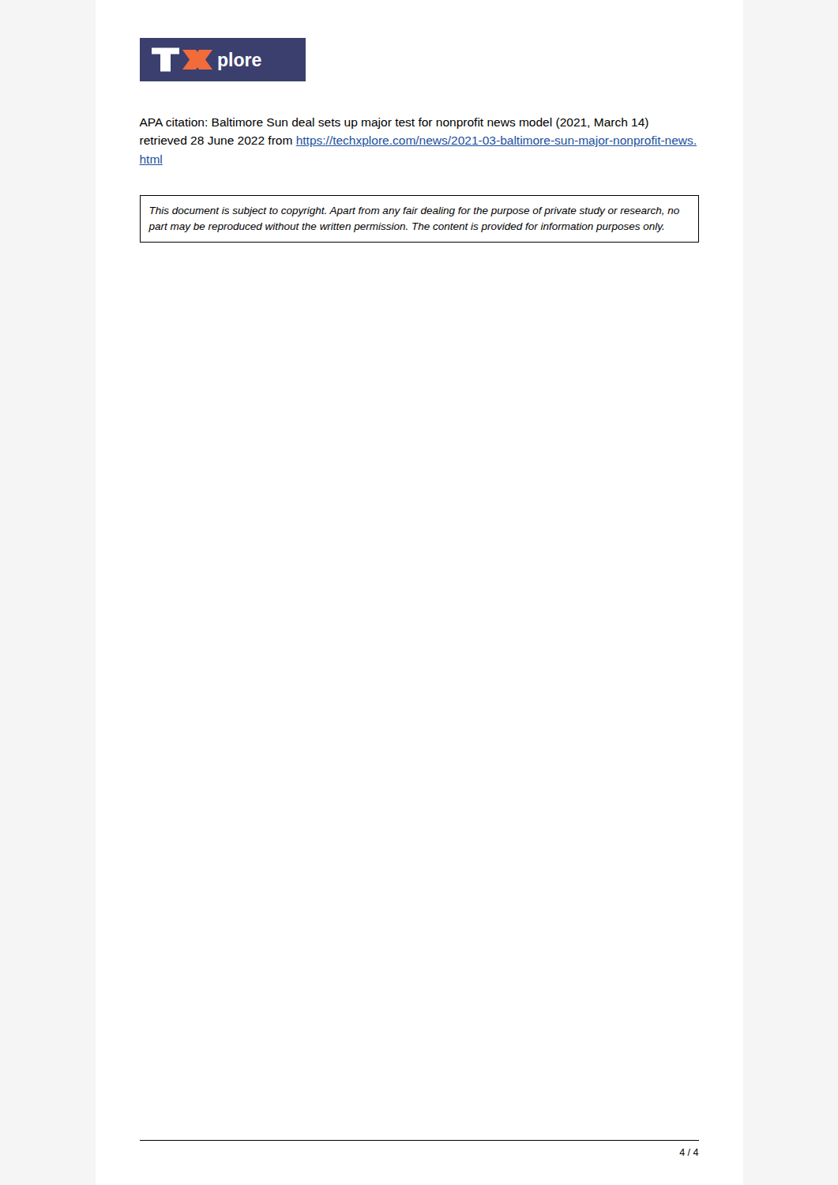APA citation: Baltimore Sun deal sets up major test for nonprofit news model (2021, March 14) retrieved 28 June 2022 from https://techxplore.com/news/2021-03-baltimore-sun-major-nonprofit-news.html
This document is subject to copyright. Apart from any fair dealing for the purpose of private study or research, no part may be reproduced without the written permission. The content is provided for information purposes only.
4 / 4